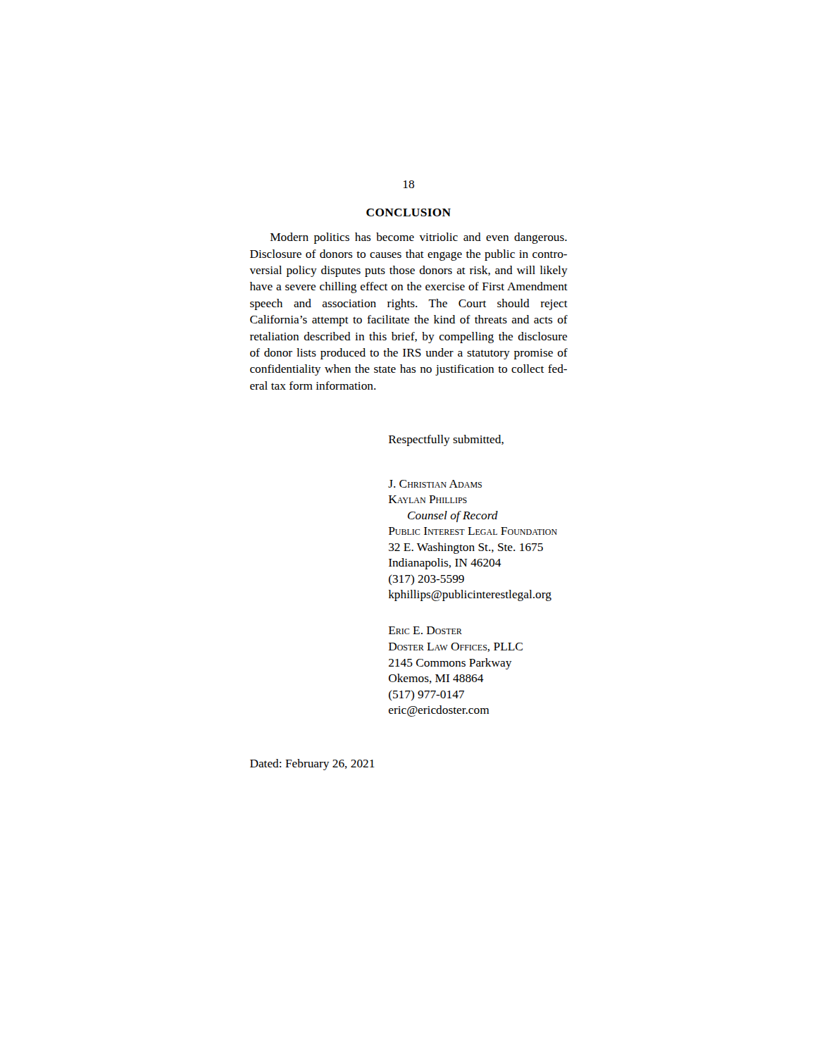18
CONCLUSION
Modern politics has become vitriolic and even dangerous. Disclosure of donors to causes that engage the public in controversial policy disputes puts those donors at risk, and will likely have a severe chilling effect on the exercise of First Amendment speech and association rights. The Court should reject California’s attempt to facilitate the kind of threats and acts of retaliation described in this brief, by compelling the disclosure of donor lists produced to the IRS under a statutory promise of confidentiality when the state has no justification to collect federal tax form information.
Respectfully submitted,
J. Christian Adams
Kaylan Phillips
Counsel of Record
Public Interest Legal Foundation
32 E. Washington St., Ste. 1675
Indianapolis, IN 46204
(317) 203-5599
kphillips@publicinterestlegal.org
Eric E. Doster
Doster Law Offices, PLLC
2145 Commons Parkway
Okemos, MI 48864
(517) 977-0147
eric@ericdoster.com
Dated: February 26, 2021